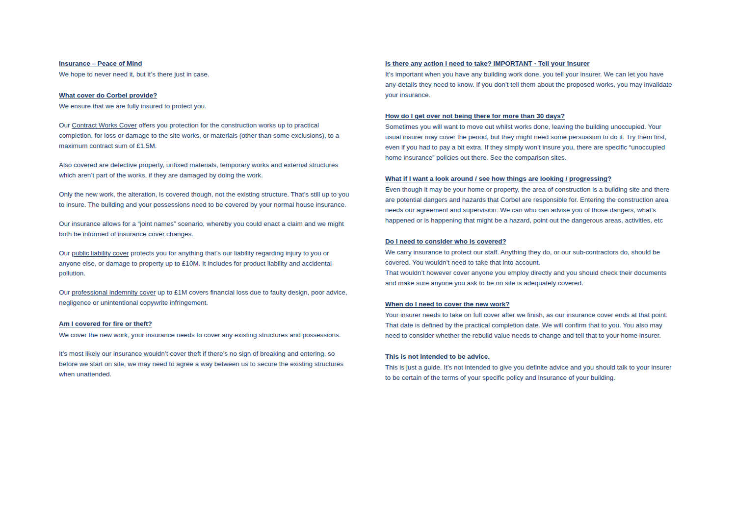Insurance – Peace of Mind
We hope to never need it, but it’s there just in case.
What cover do Corbel provide?
We ensure that we are fully insured to protect you.
Our Contract Works Cover offers you protection for the construction works up to practical completion, for loss or damage to the site works, or materials (other than some exclusions), to a maximum contract sum of £1.5M.
Also covered are defective property, unfixed materials, temporary works and external structures which aren’t part of the works, if they are damaged by doing the work.
Only the new work, the alteration, is covered though, not the existing structure. That’s still up to you to insure. The building and your possessions need to be covered by your normal house insurance.
Our insurance allows for a “joint names” scenario, whereby you could enact a claim and we might both be informed of insurance cover changes.
Our public liability cover protects you for anything that’s our liability regarding injury to you or anyone else, or damage to property up to £10M. It includes for product liability and accidental pollution.
Our professional indemnity cover up to £1M covers financial loss due to faulty design, poor advice, negligence or unintentional copywrite infringement.
Am I covered for fire or theft?
We cover the new work, your insurance needs to cover any existing structures and possessions.
It’s most likely our insurance wouldn’t cover theft if there’s no sign of breaking and entering, so before we start on site, we may need to agree a way between us to secure the existing structures when unattended.
Is there any action I need to take? IMPORTANT - Tell your insurer
It’s important when you have any building work done, you tell your insurer. We can let you have any-details they need to know. If you don’t tell them about the proposed works, you may invalidate your insurance.
How do I get over not being there for more than 30 days?
Sometimes you will want to move out whilst works done, leaving the building unoccupied. Your usual insurer may cover the period, but they might need some persuasion to do it. Try them first, even if you had to pay a bit extra. If they simply won’t insure you, there are specific “unoccupied home insurance” policies out there. See the comparison sites.
What if I want a look around / see how things are looking / progressing?
Even though it may be your home or property, the area of construction is a building site and there are potential dangers and hazards that Corbel are responsible for. Entering the construction area needs our agreement and supervision. We can who can advise you of those dangers, what’s happened or is happening that might be a hazard, point out the dangerous areas, activities, etc
Do I need to consider who is covered?
We carry insurance to protect our staff. Anything they do, or our sub-contractors do, should be covered. You wouldn’t need to take that into account.
That wouldn’t however cover anyone you employ directly and you should check their documents and make sure anyone you ask to be on site is adequately covered.
When do I need to cover the new work?
Your insurer needs to take on full cover after we finish, as our insurance cover ends at that point. That date is defined by the practical completion date. We will confirm that to you. You also may need to consider whether the rebuild value needs to change and tell that to your home insurer.
This is not intended to be advice.
This is just a guide. It’s not intended to give you definite advice and you should talk to your insurer to be certain of the terms of your specific policy and insurance of your building.